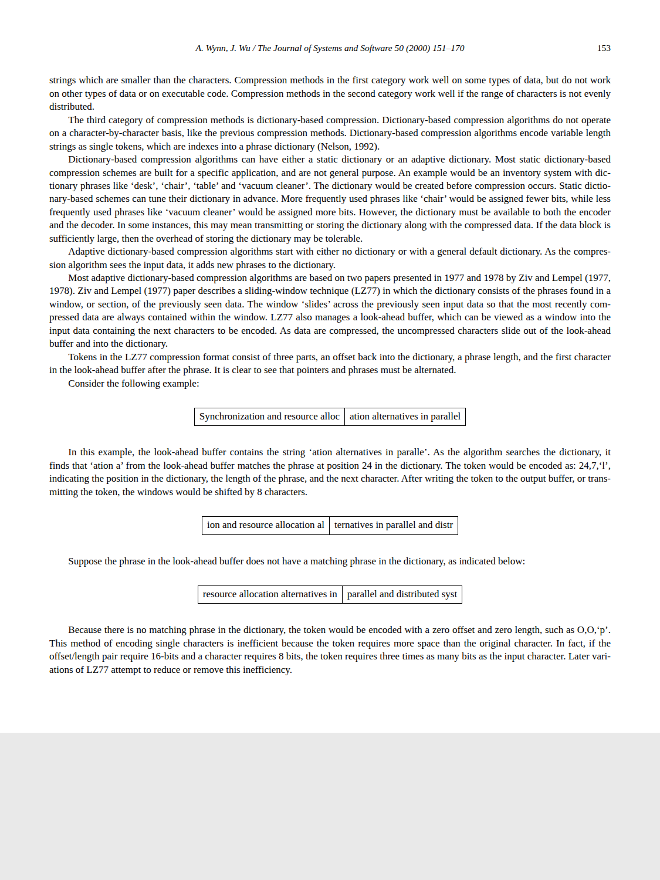A. Wynn, J. Wu / The Journal of Systems and Software 50 (2000) 151–170 153
strings which are smaller than the characters. Compression methods in the first category work well on some types of data, but do not work on other types of data or on executable code. Compression methods in the second category work well if the range of characters is not evenly distributed.
The third category of compression methods is dictionary-based compression. Dictionary-based compression algorithms do not operate on a character-by-character basis, like the previous compression methods. Dictionary-based compression algorithms encode variable length strings as single tokens, which are indexes into a phrase dictionary (Nelson, 1992).
Dictionary-based compression algorithms can have either a static dictionary or an adaptive dictionary. Most static dictionary-based compression schemes are built for a specific application, and are not general purpose. An example would be an inventory system with dictionary phrases like ‘desk’, ‘chair’, ‘table’ and ‘vacuum cleaner’. The dictionary would be created before compression occurs. Static dictionary-based schemes can tune their dictionary in advance. More frequently used phrases like ‘chair’ would be assigned fewer bits, while less frequently used phrases like ‘vacuum cleaner’ would be assigned more bits. However, the dictionary must be available to both the encoder and the decoder. In some instances, this may mean transmitting or storing the dictionary along with the compressed data. If the data block is sufficiently large, then the overhead of storing the dictionary may be tolerable.
Adaptive dictionary-based compression algorithms start with either no dictionary or with a general default dictionary. As the compression algorithm sees the input data, it adds new phrases to the dictionary.
Most adaptive dictionary-based compression algorithms are based on two papers presented in 1977 and 1978 by Ziv and Lempel (1977, 1978). Ziv and Lempel (1977) paper describes a sliding-window technique (LZ77) in which the dictionary consists of the phrases found in a window, or section, of the previously seen data. The window ‘slides’ across the previously seen input data so that the most recently compressed data are always contained within the window. LZ77 also manages a look-ahead buffer, which can be viewed as a window into the input data containing the next characters to be encoded. As data are compressed, the uncompressed characters slide out of the look-ahead buffer and into the dictionary.
Tokens in the LZ77 compression format consist of three parts, an offset back into the dictionary, a phrase length, and the first character in the look-ahead buffer after the phrase. It is clear to see that pointers and phrases must be alternated.
Consider the following example:
| Synchronization and resource alloc | ation alternatives in parallel |
In this example, the look-ahead buffer contains the string ‘ation alternatives in paralle’. As the algorithm searches the dictionary, it finds that ‘ation a’ from the look-ahead buffer matches the phrase at position 24 in the dictionary. The token would be encoded as: 24,7,‘l’, indicating the position in the dictionary, the length of the phrase, and the next character. After writing the token to the output buffer, or transmitting the token, the windows would be shifted by 8 characters.
| ion and resource allocation al | ternatives in parallel and distr |
Suppose the phrase in the look-ahead buffer does not have a matching phrase in the dictionary, as indicated below:
| resource allocation alternatives in | parallel and distributed syst |
Because there is no matching phrase in the dictionary, the token would be encoded with a zero offset and zero length, such as O,O,‘p’. This method of encoding single characters is inefficient because the token requires more space than the original character. In fact, if the offset/length pair require 16-bits and a character requires 8 bits, the token requires three times as many bits as the input character. Later variations of LZ77 attempt to reduce or remove this inefficiency.